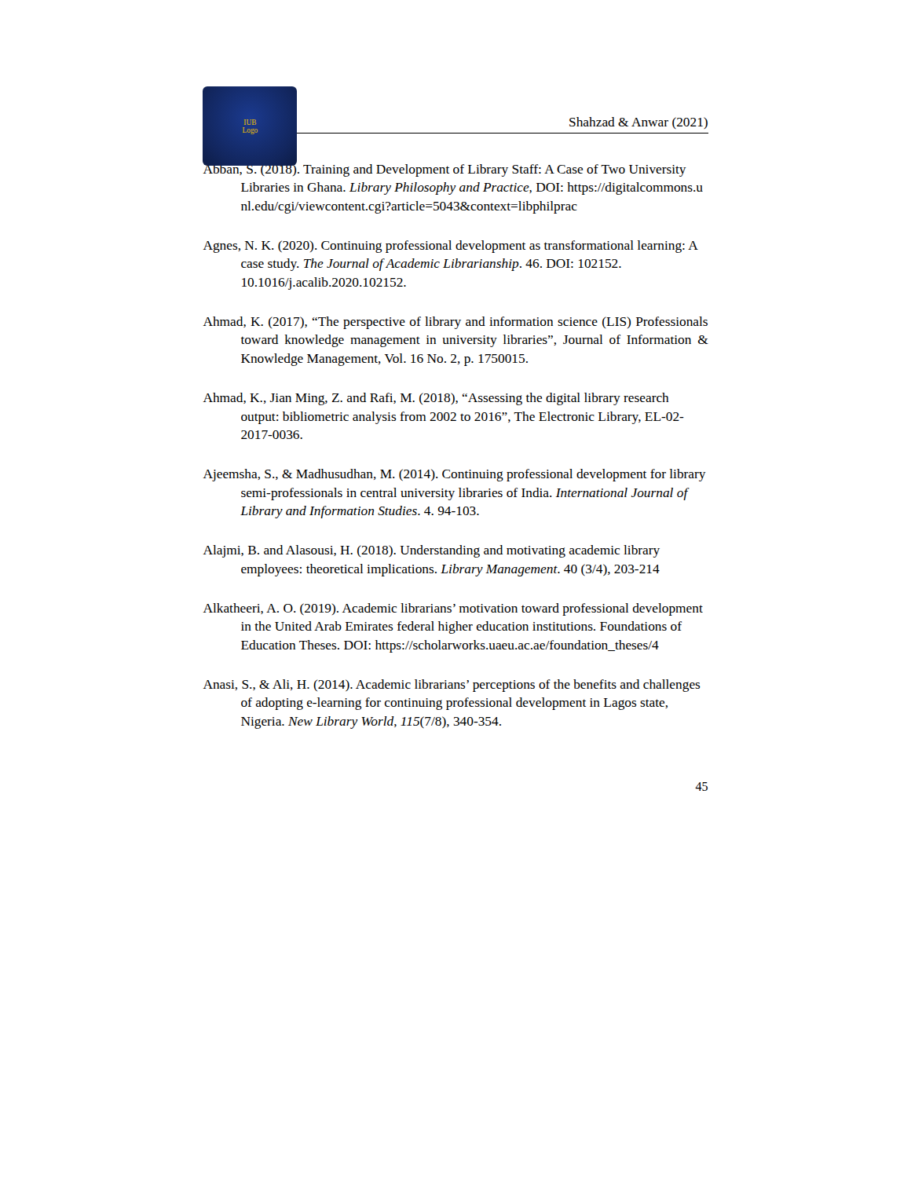IUB
Logo
JIMP Vol.1 No.2 Shahzad & Anwar (2021)
Abban, S. (2018). Training and Development of Library Staff: A Case of Two University Libraries in Ghana. Library Philosophy and Practice, DOI: https://digitalcommons.unl.edu/cgi/viewcontent.cgi?article=5043&context=libphilprac
Agnes, N. K. (2020). Continuing professional development as transformational learning: A case study. The Journal of Academic Librarianship. 46. DOI: 102152. 10.1016/j.acalib.2020.102152.
Ahmad, K. (2017), “The perspective of library and information science (LIS) Professionals toward knowledge management in university libraries”, Journal of Information & Knowledge Management, Vol. 16 No. 2, p. 1750015.
Ahmad, K., Jian Ming, Z. and Rafi, M. (2018), “Assessing the digital library research output: bibliometric analysis from 2002 to 2016”, The Electronic Library, EL-02-2017-0036.
Ajeemsha, S., & Madhusudhan, M. (2014). Continuing professional development for library semi-professionals in central university libraries of India. International Journal of Library and Information Studies. 4. 94-103.
Alajmi, B. and Alasousi, H. (2018). Understanding and motivating academic library employees: theoretical implications. Library Management. 40 (3/4), 203-214
Alkatheeri, A. O. (2019). Academic librarians’ motivation toward professional development in the United Arab Emirates federal higher education institutions. Foundations of Education Theses. DOI: https://scholarworks.uaeu.ac.ae/foundation_theses/4
Anasi, S., & Ali, H. (2014). Academic librarians’ perceptions of the benefits and challenges of adopting e-learning for continuing professional development in Lagos state, Nigeria. New Library World, 115(7/8), 340-354.
45